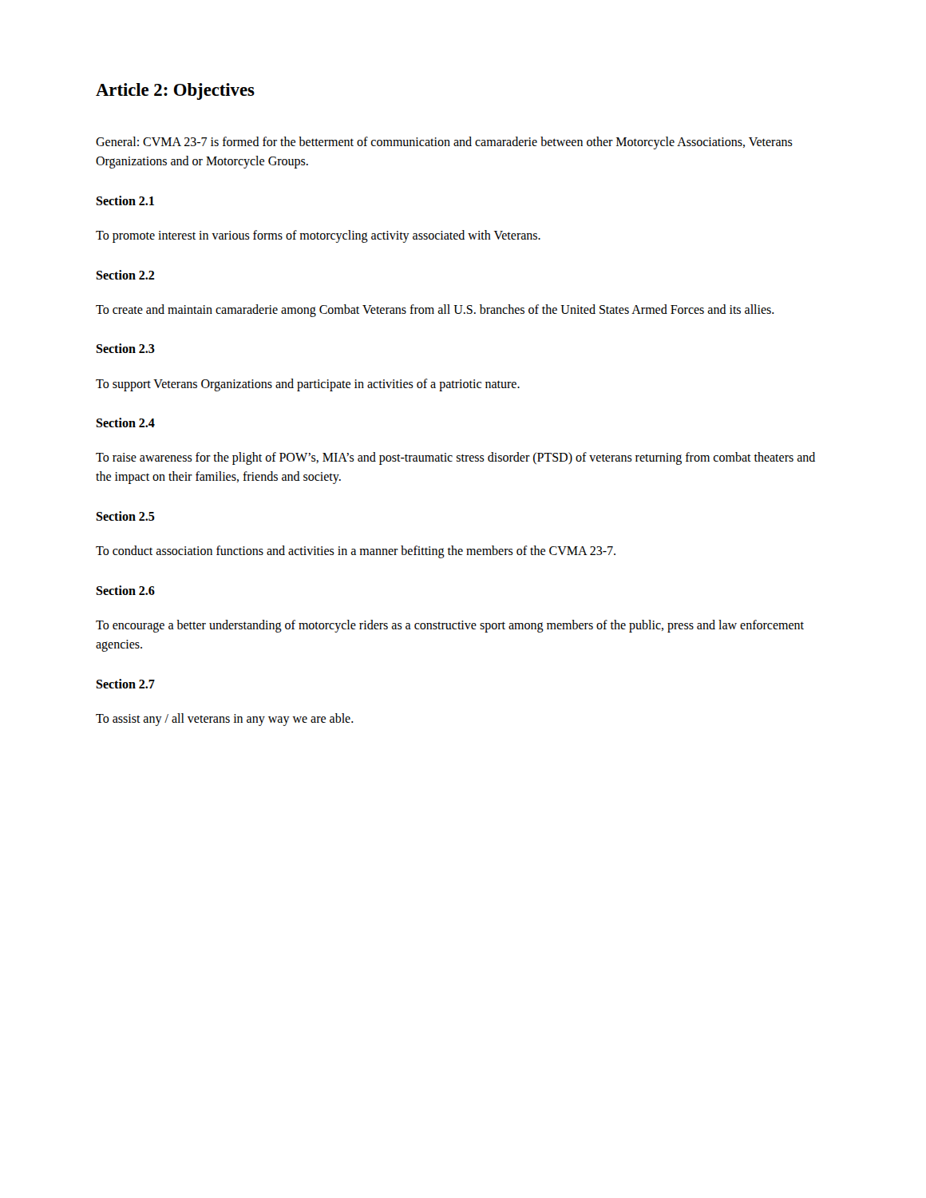Article 2: Objectives
General: CVMA 23-7 is formed for the betterment of communication and camaraderie between other Motorcycle Associations, Veterans Organizations and or Motorcycle Groups.
Section 2.1
To promote interest in various forms of motorcycling activity associated with Veterans.
Section 2.2
To create and maintain camaraderie among Combat Veterans from all U.S. branches of the United States Armed Forces and its allies.
Section 2.3
To support Veterans Organizations and participate in activities of a patriotic nature.
Section 2.4
To raise awareness for the plight of POW’s, MIA’s and post-traumatic stress disorder (PTSD) of veterans returning from combat theaters and the impact on their families, friends and society.
Section 2.5
To conduct association functions and activities in a manner befitting the members of the CVMA 23-7.
Section 2.6
To encourage a better understanding of motorcycle riders as a constructive sport among members of the public, press and law enforcement agencies.
Section 2.7
To assist any / all veterans in any way we are able.